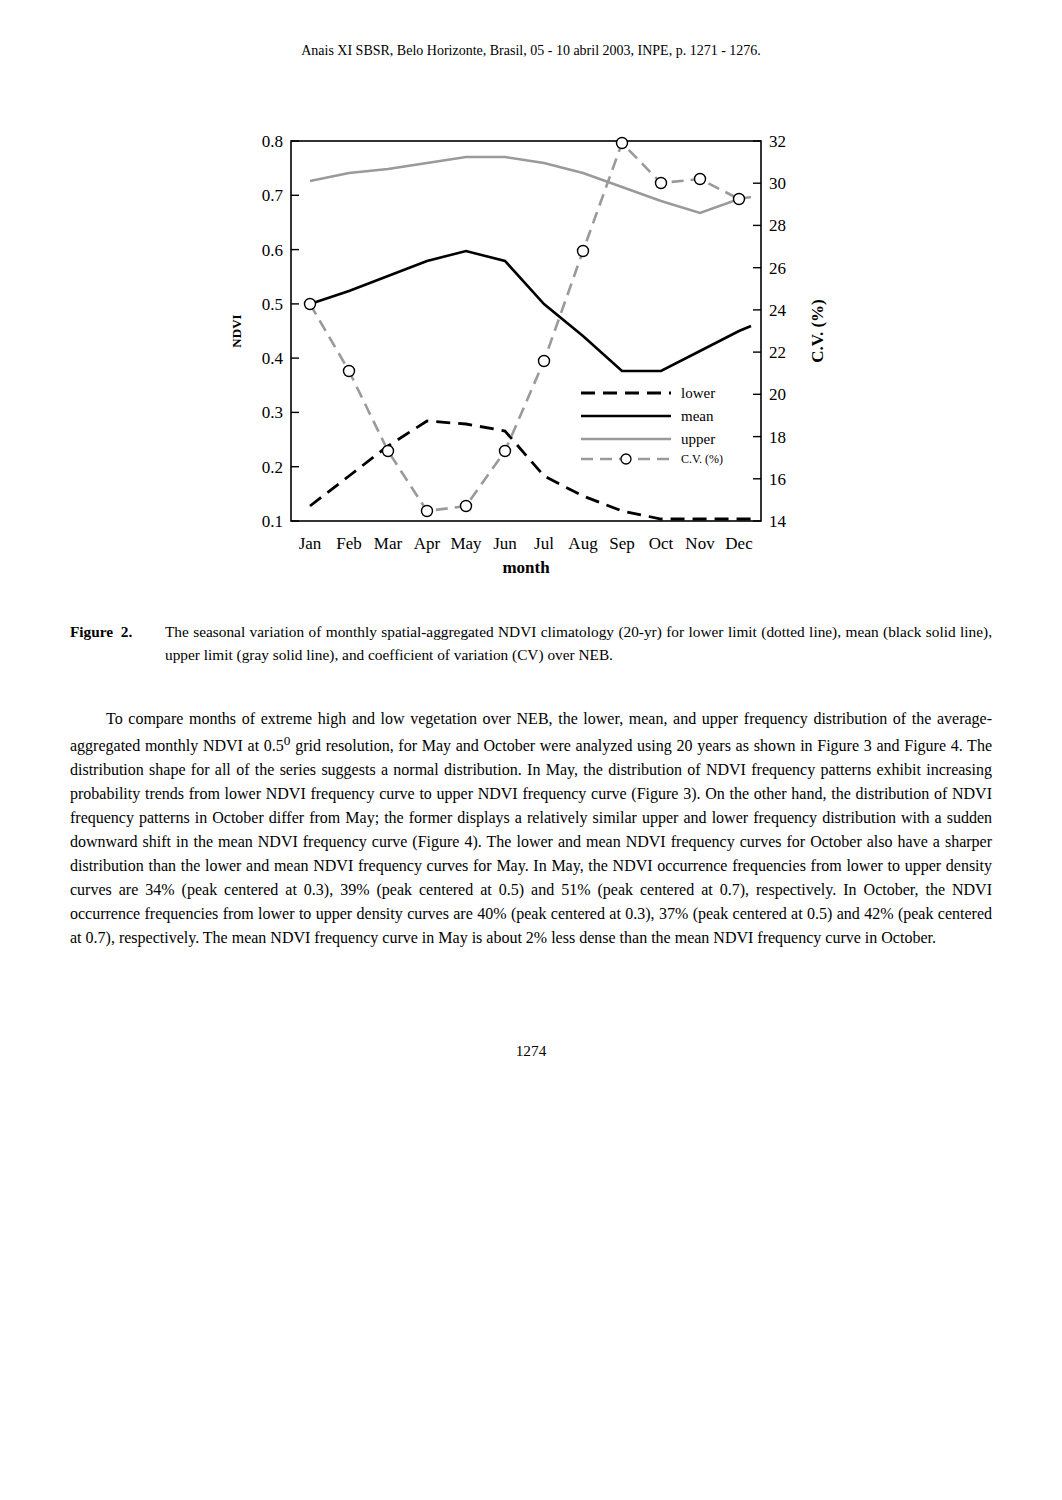Anais XI SBSR, Belo Horizonte, Brasil, 05 - 10 abril 2003, INPE, p. 1271 - 1276.
0.8 0.7 0.6 0.5 0.4 0.3 0.2 0.1 32 30 28 26 24 22 20 18 16 14 NDVI C.V. (%) Jan Feb Mar Apr May Jun Jul Aug Sep Oct Nov Dec month lower mean upper C.V. (%)
| Figure 2. | The seasonal variation of monthly spatial-aggregated NDVI climatology (20-yr) for lower limit (dotted line), mean (black solid line), upper limit (gray solid line), and coefficient of variation (CV) over NEB. |
To compare months of extreme high and low vegetation over NEB, the lower, mean, and upper frequency distribution of the average-aggregated monthly NDVI at 0.50 grid resolution, for May and October were analyzed using 20 years as shown in Figure 3 and Figure 4. The distribution shape for all of the series suggests a normal distribution. In May, the distribution of NDVI frequency patterns exhibit increasing probability trends from lower NDVI frequency curve to upper NDVI frequency curve (Figure 3). On the other hand, the distribution of NDVI frequency patterns in October differ from May; the former displays a relatively similar upper and lower frequency distribution with a sudden downward shift in the mean NDVI frequency curve (Figure 4). The lower and mean NDVI frequency curves for October also have a sharper distribution than the lower and mean NDVI frequency curves for May. In May, the NDVI occurrence frequencies from lower to upper density curves are 34% (peak centered at 0.3), 39% (peak centered at 0.5) and 51% (peak centered at 0.7), respectively. In October, the NDVI occurrence frequencies from lower to upper density curves are 40% (peak centered at 0.3), 37% (peak centered at 0.5) and 42% (peak centered at 0.7), respectively. The mean NDVI frequency curve in May is about 2% less dense than the mean NDVI frequency curve in October.
1274